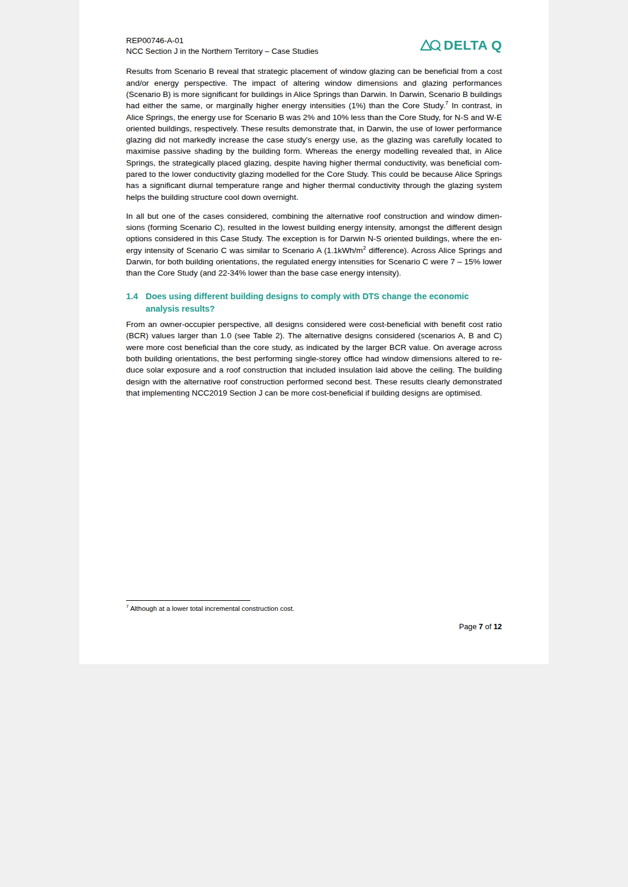REP00746-A-01
NCC Section J in the Northern Territory – Case Studies
DELTA Q
Results from Scenario B reveal that strategic placement of window glazing can be beneficial from a cost and/or energy perspective. The impact of altering window dimensions and glazing performances (Scenario B) is more significant for buildings in Alice Springs than Darwin. In Darwin, Scenario B buildings had either the same, or marginally higher energy intensities (1%) than the Core Study.7 In contrast, in Alice Springs, the energy use for Scenario B was 2% and 10% less than the Core Study, for N-S and W-E oriented buildings, respectively. These results demonstrate that, in Darwin, the use of lower performance glazing did not markedly increase the case study's energy use, as the glazing was carefully located to maximise passive shading by the building form. Whereas the energy modelling revealed that, in Alice Springs, the strategically placed glazing, despite having higher thermal conductivity, was beneficial compared to the lower conductivity glazing modelled for the Core Study. This could be because Alice Springs has a significant diurnal temperature range and higher thermal conductivity through the glazing system helps the building structure cool down overnight.
In all but one of the cases considered, combining the alternative roof construction and window dimensions (forming Scenario C), resulted in the lowest building energy intensity, amongst the different design options considered in this Case Study. The exception is for Darwin N-S oriented buildings, where the energy intensity of Scenario C was similar to Scenario A (1.1kWh/m2 difference). Across Alice Springs and Darwin, for both building orientations, the regulated energy intensities for Scenario C were 7 – 15% lower than the Core Study (and 22-34% lower than the base case energy intensity).
1.4 Does using different building designs to comply with DTS change the economic analysis results?
From an owner-occupier perspective, all designs considered were cost-beneficial with benefit cost ratio (BCR) values larger than 1.0 (see Table 2). The alternative designs considered (scenarios A, B and C) were more cost beneficial than the core study, as indicated by the larger BCR value. On average across both building orientations, the best performing single-storey office had window dimensions altered to reduce solar exposure and a roof construction that included insulation laid above the ceiling. The building design with the alternative roof construction performed second best. These results clearly demonstrated that implementing NCC2019 Section J can be more cost-beneficial if building designs are optimised.
7 Although at a lower total incremental construction cost.
Page 7 of 12